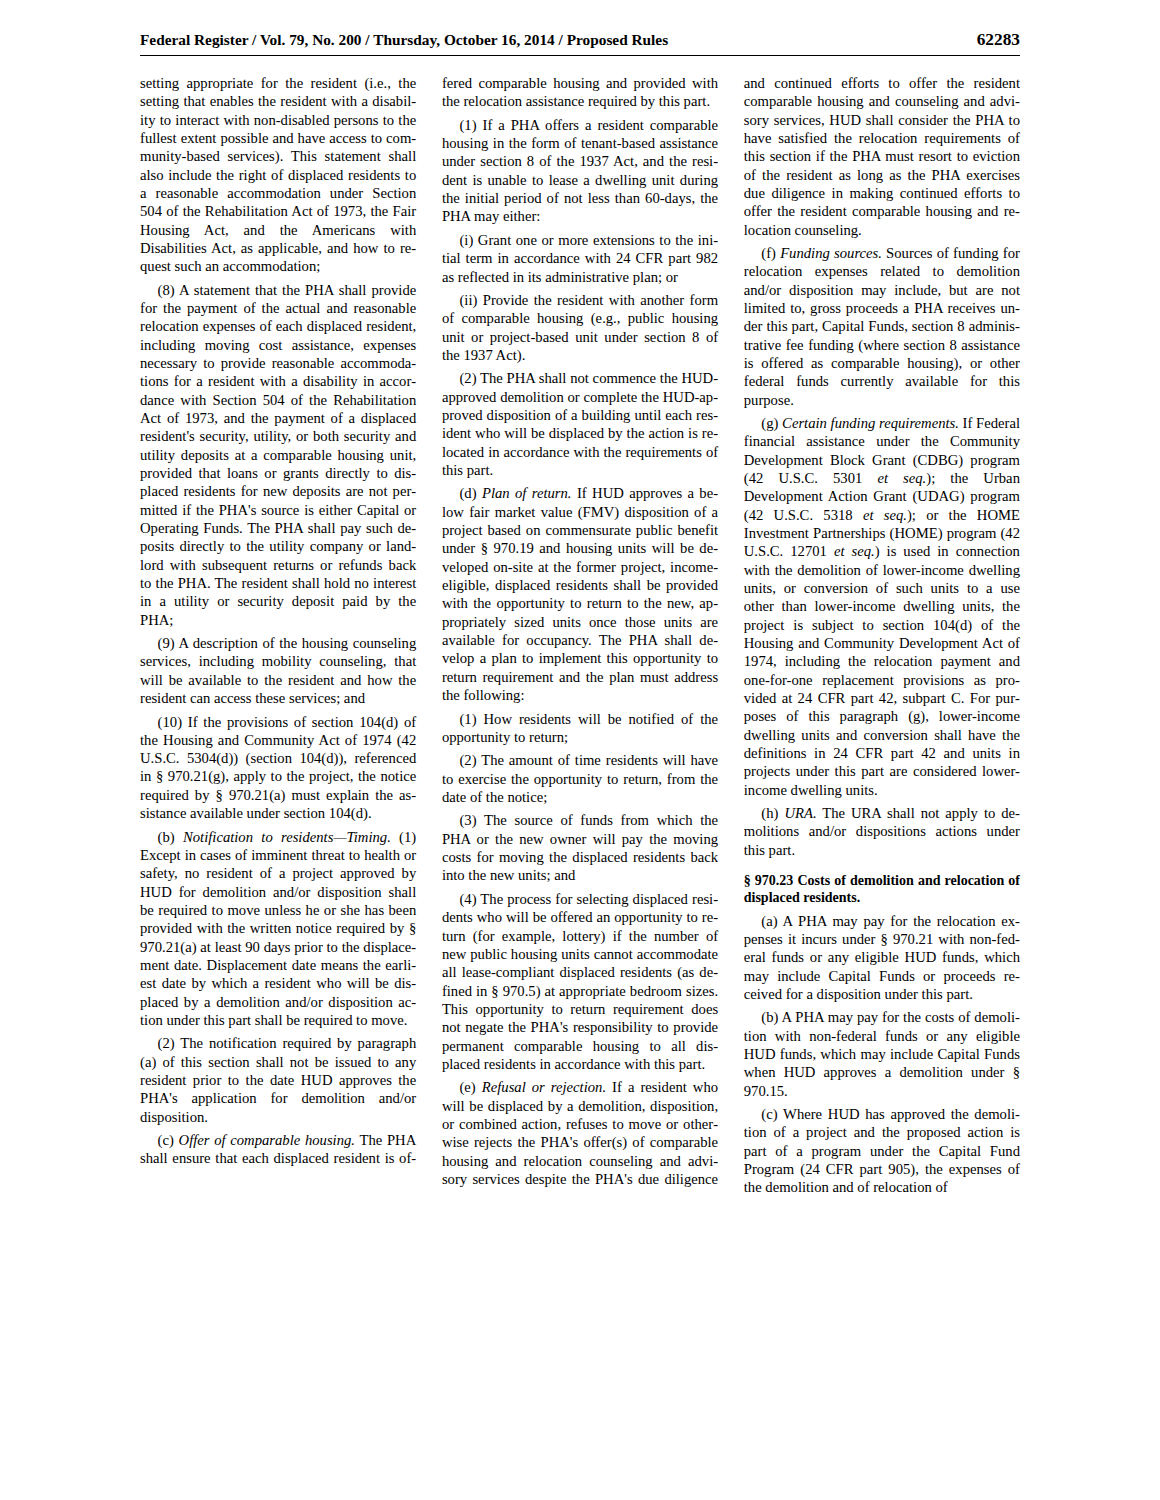Federal Register / Vol. 79, No. 200 / Thursday, October 16, 2014 / Proposed Rules
62283
setting appropriate for the resident (i.e., the setting that enables the resident with a disability to interact with non-disabled persons to the fullest extent possible and have access to community-based services). This statement shall also include the right of displaced residents to a reasonable accommodation under Section 504 of the Rehabilitation Act of 1973, the Fair Housing Act, and the Americans with Disabilities Act, as applicable, and how to request such an accommodation;
(8) A statement that the PHA shall provide for the payment of the actual and reasonable relocation expenses of each displaced resident, including moving cost assistance, expenses necessary to provide reasonable accommodations for a resident with a disability in accordance with Section 504 of the Rehabilitation Act of 1973, and the payment of a displaced resident's security, utility, or both security and utility deposits at a comparable housing unit, provided that loans or grants directly to displaced residents for new deposits are not permitted if the PHA's source is either Capital or Operating Funds. The PHA shall pay such deposits directly to the utility company or landlord with subsequent returns or refunds back to the PHA. The resident shall hold no interest in a utility or security deposit paid by the PHA;
(9) A description of the housing counseling services, including mobility counseling, that will be available to the resident and how the resident can access these services; and
(10) If the provisions of section 104(d) of the Housing and Community Act of 1974 (42 U.S.C. 5304(d)) (section 104(d)), referenced in § 970.21(g), apply to the project, the notice required by § 970.21(a) must explain the assistance available under section 104(d).
(b) Notification to residents—Timing. (1) Except in cases of imminent threat to health or safety, no resident of a project approved by HUD for demolition and/or disposition shall be required to move unless he or she has been provided with the written notice required by § 970.21(a) at least 90 days prior to the displacement date. Displacement date means the earliest date by which a resident who will be displaced by a demolition and/or disposition action under this part shall be required to move.
(2) The notification required by paragraph (a) of this section shall not be issued to any resident prior to the date HUD approves the PHA's application for demolition and/or disposition.
(c) Offer of comparable housing. The PHA shall ensure that each displaced resident is offered comparable housing and provided with the relocation assistance required by this part.
(1) If a PHA offers a resident comparable housing in the form of tenant-based assistance under section 8 of the 1937 Act, and the resident is unable to lease a dwelling unit during the initial period of not less than 60-days, the PHA may either:
(i) Grant one or more extensions to the initial term in accordance with 24 CFR part 982 as reflected in its administrative plan; or
(ii) Provide the resident with another form of comparable housing (e.g., public housing unit or project-based unit under section 8 of the 1937 Act).
(2) The PHA shall not commence the HUD-approved demolition or complete the HUD-approved disposition of a building until each resident who will be displaced by the action is relocated in accordance with the requirements of this part.
(d) Plan of return. If HUD approves a below fair market value (FMV) disposition of a project based on commensurate public benefit under § 970.19 and housing units will be developed on-site at the former project, income-eligible, displaced residents shall be provided with the opportunity to return to the new, appropriately sized units once those units are available for occupancy. The PHA shall develop a plan to implement this opportunity to return requirement and the plan must address the following:
(1) How residents will be notified of the opportunity to return;
(2) The amount of time residents will have to exercise the opportunity to return, from the date of the notice;
(3) The source of funds from which the PHA or the new owner will pay the moving costs for moving the displaced residents back into the new units; and
(4) The process for selecting displaced residents who will be offered an opportunity to return (for example, lottery) if the number of new public housing units cannot accommodate all lease-compliant displaced residents (as defined in § 970.5) at appropriate bedroom sizes. This opportunity to return requirement does not negate the PHA's responsibility to provide permanent comparable housing to all displaced residents in accordance with this part.
(e) Refusal or rejection. If a resident who will be displaced by a demolition, disposition, or combined action, refuses to move or otherwise rejects the PHA's offer(s) of comparable housing and relocation counseling and advisory services despite the PHA's due diligence and continued efforts to offer the resident comparable housing and counseling and advisory services, HUD shall consider the PHA to have satisfied the relocation requirements of this section if the PHA must resort to eviction of the resident as long as the PHA exercises due diligence in making continued efforts to offer the resident comparable housing and relocation counseling.
(f) Funding sources. Sources of funding for relocation expenses related to demolition and/or disposition may include, but are not limited to, gross proceeds a PHA receives under this part, Capital Funds, section 8 administrative fee funding (where section 8 assistance is offered as comparable housing), or other federal funds currently available for this purpose.
(g) Certain funding requirements. If Federal financial assistance under the Community Development Block Grant (CDBG) program (42 U.S.C. 5301 et seq.); the Urban Development Action Grant (UDAG) program (42 U.S.C. 5318 et seq.); or the HOME Investment Partnerships (HOME) program (42 U.S.C. 12701 et seq.) is used in connection with the demolition of lower-income dwelling units, or conversion of such units to a use other than lower-income dwelling units, the project is subject to section 104(d) of the Housing and Community Development Act of 1974, including the relocation payment and one-for-one replacement provisions as provided at 24 CFR part 42, subpart C. For purposes of this paragraph (g), lower-income dwelling units and conversion shall have the definitions in 24 CFR part 42 and units in projects under this part are considered lower-income dwelling units.
(h) URA. The URA shall not apply to demolitions and/or dispositions actions under this part.
§ 970.23 Costs of demolition and relocation of displaced residents.
(a) A PHA may pay for the relocation expenses it incurs under § 970.21 with non-federal funds or any eligible HUD funds, which may include Capital Funds or proceeds received for a disposition under this part.
(b) A PHA may pay for the costs of demolition with non-federal funds or any eligible HUD funds, which may include Capital Funds when HUD approves a demolition under § 970.15.
(c) Where HUD has approved the demolition of a project and the proposed action is part of a program under the Capital Fund Program (24 CFR part 905), the expenses of the demolition and of relocation of